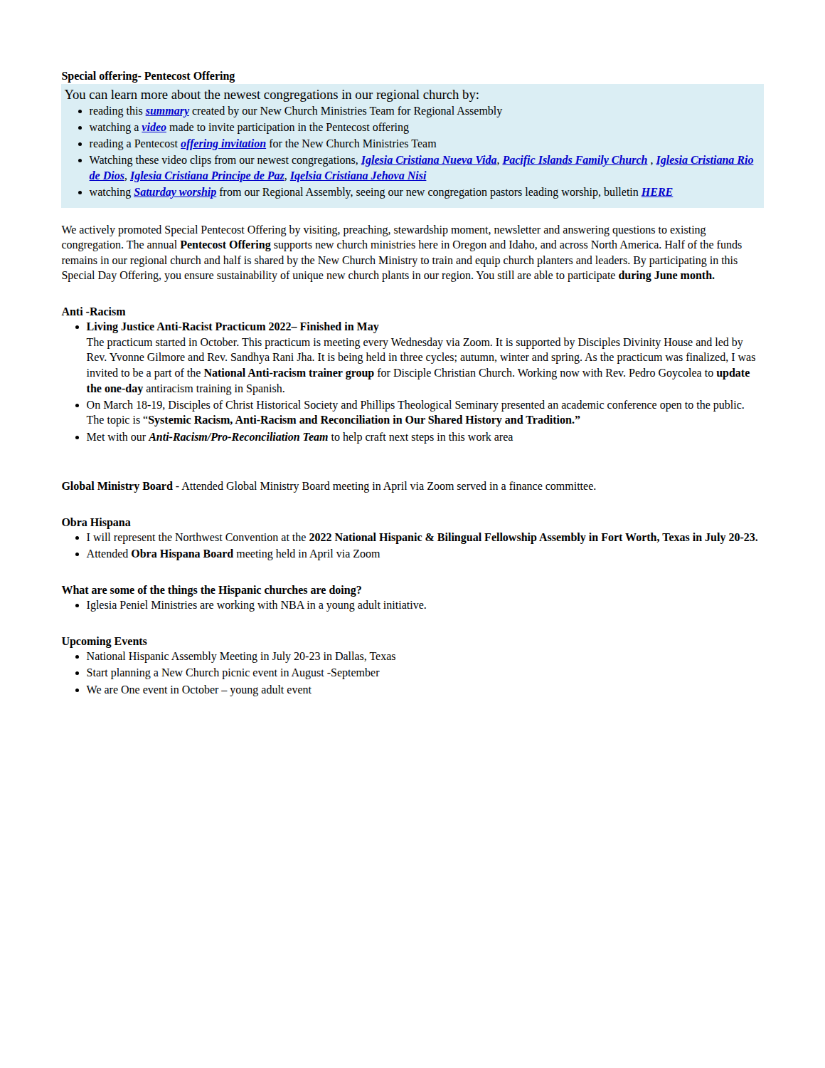Special offering- Pentecost Offering
You can learn more about the newest congregations in our regional church by:
reading this summary created by our New Church Ministries Team for Regional Assembly
watching a video made to invite participation in the Pentecost offering
reading a Pentecost offering invitation for the New Church Ministries Team
Watching these video clips from our newest congregations, Iglesia Cristiana Nueva Vida, Pacific Islands Family Church , Iglesia Cristiana Rio de Dios, Iglesia Cristiana Principe de Paz, Iqelsia Cristiana Jehova Nisi
watching Saturday worship from our Regional Assembly, seeing our new congregation pastors leading worship, bulletin HERE
We actively promoted Special Pentecost Offering by visiting, preaching, stewardship moment, newsletter and answering questions to existing congregation. The annual Pentecost Offering supports new church ministries here in Oregon and Idaho, and across North America. Half of the funds remains in our regional church and half is shared by the New Church Ministry to train and equip church planters and leaders. By participating in this Special Day Offering, you ensure sustainability of unique new church plants in our region. You still are able to participate during June month.
Anti -Racism
Living Justice Anti-Racist Practicum 2022– Finished in May
The practicum started in October. This practicum is meeting every Wednesday via Zoom. It is supported by Disciples Divinity House and led by Rev. Yvonne Gilmore and Rev. Sandhya Rani Jha. It is being held in three cycles; autumn, winter and spring. As the practicum was finalized, I was invited to be a part of the National Anti-racism trainer group for Disciple Christian Church. Working now with Rev. Pedro Goycolea to update the one-day antiracism training in Spanish.
On March 18-19, Disciples of Christ Historical Society and Phillips Theological Seminary presented an academic conference open to the public. The topic is “Systemic Racism, Anti-Racism and Reconciliation in Our Shared History and Tradition.”
Met with our Anti-Racism/Pro-Reconciliation Team to help craft next steps in this work area
Global Ministry Board - Attended Global Ministry Board meeting in April via Zoom served in a finance committee.
Obra Hispana
I will represent the Northwest Convention at the 2022 National Hispanic & Bilingual Fellowship Assembly in Fort Worth, Texas in July 20-23.
Attended Obra Hispana Board meeting held in April via Zoom
What are some of the things the Hispanic churches are doing?
Iglesia Peniel Ministries are working with NBA in a young adult initiative.
Upcoming Events
National Hispanic Assembly Meeting in July 20-23 in Dallas, Texas
Start planning a New Church picnic event in August -September
We are One event in October – young adult event